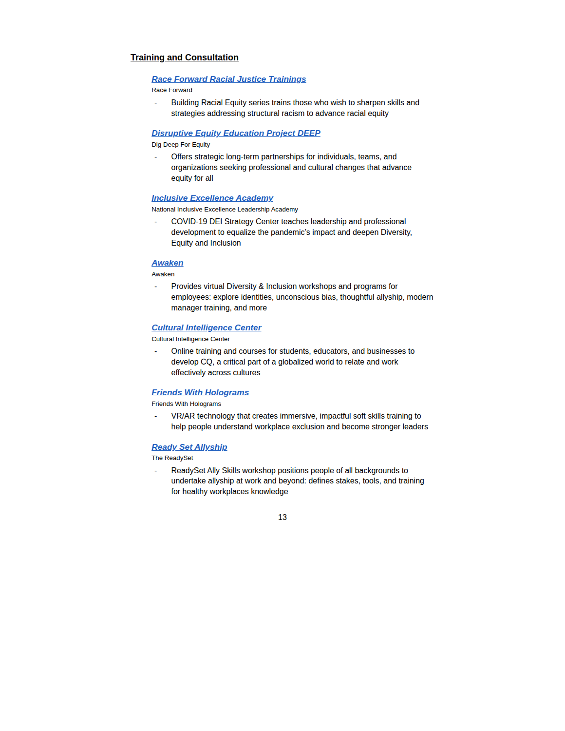Training and Consultation
Race Forward Racial Justice Trainings
Race Forward
Building Racial Equity series trains those who wish to sharpen skills and strategies addressing structural racism to advance racial equity
Disruptive Equity Education Project DEEP
Dig Deep For Equity
Offers strategic long-term partnerships for individuals, teams, and organizations seeking professional and cultural changes that advance equity for all
Inclusive Excellence Academy
National Inclusive Excellence Leadership Academy
COVID-19 DEI Strategy Center teaches leadership and professional development to equalize the pandemic’s impact and deepen Diversity, Equity and Inclusion
Awaken
Awaken
Provides virtual Diversity & Inclusion workshops and programs for employees: explore identities, unconscious bias, thoughtful allyship, modern manager training, and more
Cultural Intelligence Center
Cultural Intelligence Center
Online training and courses for students, educators, and businesses to develop CQ, a critical part of a globalized world to relate and work effectively across cultures
Friends With Holograms
Friends With Holograms
VR/AR technology that creates immersive, impactful soft skills training to help people understand workplace exclusion and become stronger leaders
Ready Set Allyship
The ReadySet
ReadySet Ally Skills workshop positions people of all backgrounds to undertake allyship at work and beyond: defines stakes, tools, and training for healthy workplaces knowledge
13